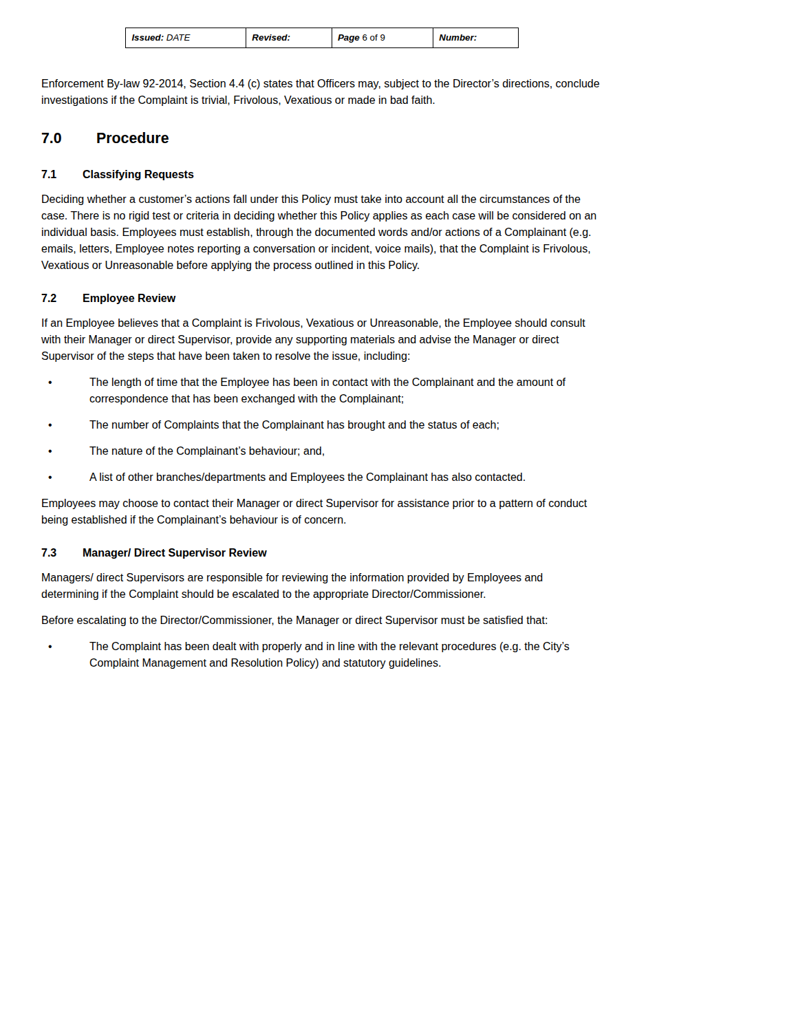| Issued: DATE | Revised: | Page 6 of 9 | Number: |
Enforcement By-law 92-2014, Section 4.4 (c) states that Officers may, subject to the Director’s directions, conclude investigations if the Complaint is trivial, Frivolous, Vexatious or made in bad faith.
7.0 Procedure
7.1 Classifying Requests
Deciding whether a customer’s actions fall under this Policy must take into account all the circumstances of the case. There is no rigid test or criteria in deciding whether this Policy applies as each case will be considered on an individual basis. Employees must establish, through the documented words and/or actions of a Complainant (e.g. emails, letters, Employee notes reporting a conversation or incident, voice mails), that the Complaint is Frivolous, Vexatious or Unreasonable before applying the process outlined in this Policy.
7.2 Employee Review
If an Employee believes that a Complaint is Frivolous, Vexatious or Unreasonable, the Employee should consult with their Manager or direct Supervisor, provide any supporting materials and advise the Manager or direct Supervisor of the steps that have been taken to resolve the issue, including:
The length of time that the Employee has been in contact with the Complainant and the amount of correspondence that has been exchanged with the Complainant;
The number of Complaints that the Complainant has brought and the status of each;
The nature of the Complainant’s behaviour; and,
A list of other branches/departments and Employees the Complainant has also contacted.
Employees may choose to contact their Manager or direct Supervisor for assistance prior to a pattern of conduct being established if the Complainant’s behaviour is of concern.
7.3 Manager/ Direct Supervisor Review
Managers/ direct Supervisors are responsible for reviewing the information provided by Employees and determining if the Complaint should be escalated to the appropriate Director/Commissioner.
Before escalating to the Director/Commissioner, the Manager or direct Supervisor must be satisfied that:
The Complaint has been dealt with properly and in line with the relevant procedures (e.g. the City’s Complaint Management and Resolution Policy) and statutory guidelines.